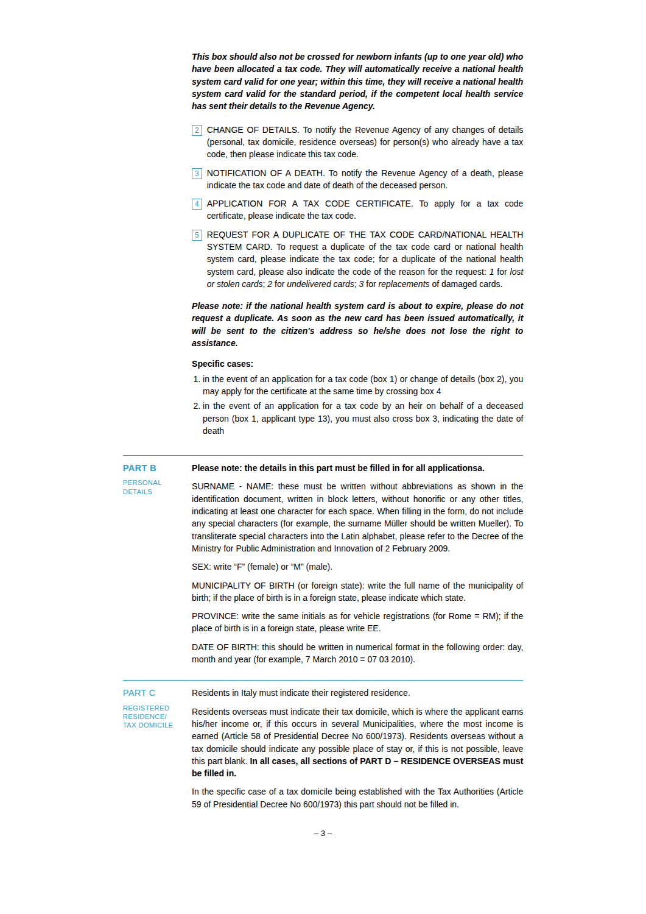This box should also not be crossed for newborn infants (up to one year old) who have been allocated a tax code. They will automatically receive a national health system card valid for one year; within this time, they will receive a national health system card valid for the standard period, if the competent local health service has sent their details to the Revenue Agency.
2 CHANGE OF DETAILS. To notify the Revenue Agency of any changes of details (personal, tax domicile, residence overseas) for person(s) who already have a tax code, then please indicate this tax code.
3 NOTIFICATION OF A DEATH. To notify the Revenue Agency of a death, please indicate the tax code and date of death of the deceased person.
4 APPLICATION FOR A TAX CODE CERTIFICATE. To apply for a tax code certificate, please indicate the tax code.
5 REQUEST FOR A DUPLICATE OF THE TAX CODE CARD/NATIONAL HEALTH SYSTEM CARD. To request a duplicate of the tax code card or national health system card, please indicate the tax code; for a duplicate of the national health system card, please also indicate the code of the reason for the request: 1 for lost or stolen cards; 2 for undelivered cards; 3 for replacements of damaged cards.
Please note: if the national health system card is about to expire, please do not request a duplicate. As soon as the new card has been issued automatically, it will be sent to the citizen's address so he/she does not lose the right to assistance.
Specific cases:
in the event of an application for a tax code (box 1) or change of details (box 2), you may apply for the certificate at the same time by crossing box 4
in the event of an application for a tax code by an heir on behalf of a deceased person (box 1, applicant type 13), you must also cross box 3, indicating the date of death
PART B
PERSONAL
DETAILS
Please note: the details in this part must be filled in for all applicationsa.
SURNAME - NAME: these must be written without abbreviations as shown in the identification document, written in block letters, without honorific or any other titles, indicating at least one character for each space. When filling in the form, do not include any special characters (for example, the surname Müller should be written Mueller). To transliterate special characters into the Latin alphabet, please refer to the Decree of the Ministry for Public Administration and Innovation of 2 February 2009.
SEX: write “F” (female) or “M” (male).
MUNICIPALITY OF BIRTH (or foreign state): write the full name of the municipality of birth; if the place of birth is in a foreign state, please indicate which state.
PROVINCE: write the same initials as for vehicle registrations (for Rome = RM); if the place of birth is in a foreign state, please write EE.
DATE OF BIRTH: this should be written in numerical format in the following order: day, month and year (for example, 7 March 2010 = 07 03 2010).
PART C
REGISTERED
RESIDENCE/
TAX DOMICILE
Residents in Italy must indicate their registered residence.
Residents overseas must indicate their tax domicile, which is where the applicant earns his/her income or, if this occurs in several Municipalities, where the most income is earned (Article 58 of Presidential Decree No 600/1973). Residents overseas without a tax domicile should indicate any possible place of stay or, if this is not possible, leave this part blank. In all cases, all sections of PART D – RESIDENCE OVERSEAS must be filled in.
In the specific case of a tax domicile being established with the Tax Authorities (Article 59 of Presidential Decree No 600/1973) this part should not be filled in.
– 3 –